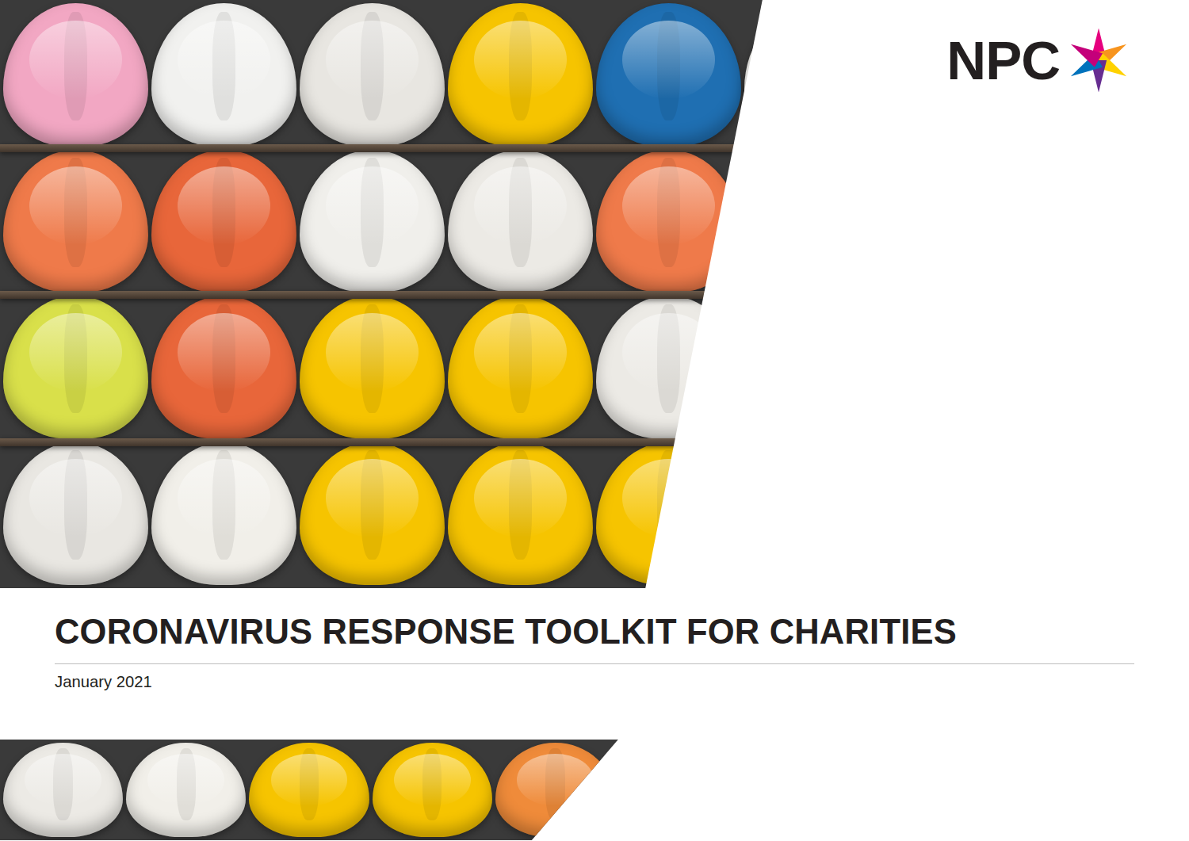NPC
Coronavirus response toolkit for charities
January 2021